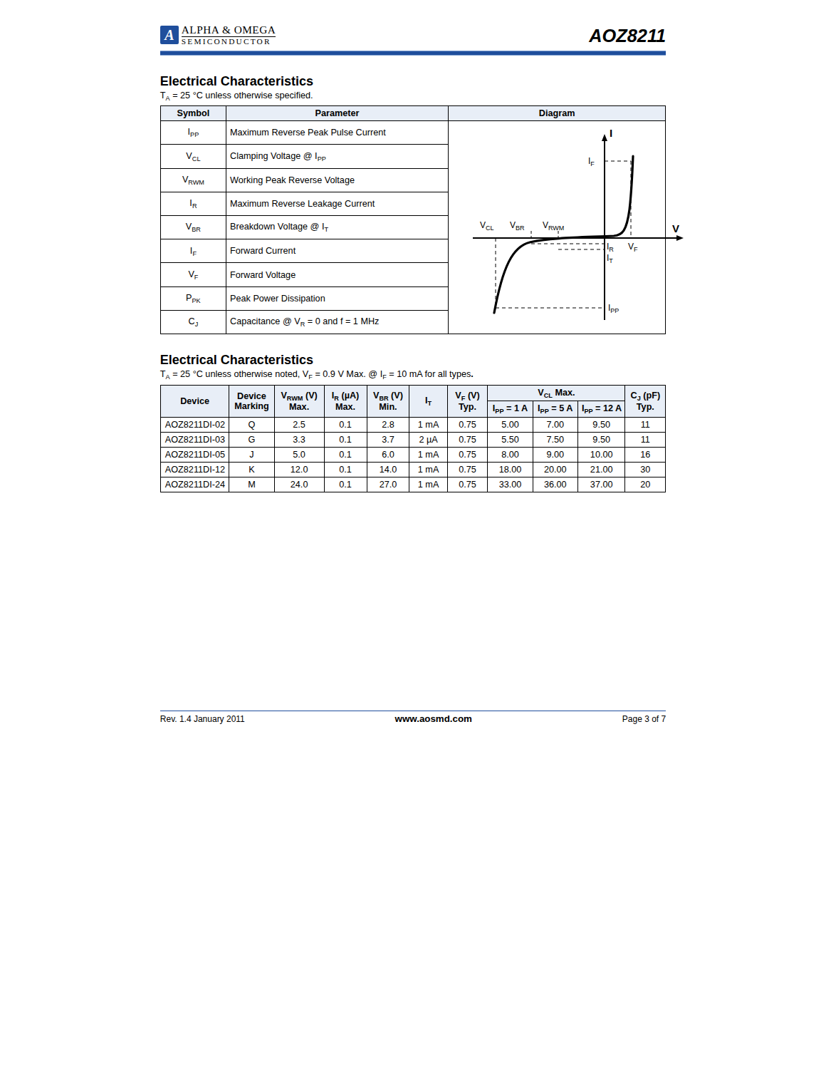A
ALPHA & OMEGA SEMICONDUCTOR
AOZ8211
Electrical Characteristics
TA = 25 °C unless otherwise specified.
| Symbol | Parameter | Diagram |
| --- | --- | --- |
| I PP | Maximum Reverse Peak Pulse Current | I V I F I PP V CL V BR V RWM I R I T V F |
| V CL | Clamping Voltage @ I PP |
| V RWM | Working Peak Reverse Voltage |
| I R | Maximum Reverse Leakage Current |
| V BR | Breakdown Voltage @ I T |
| I F | Forward Current |
| V F | Forward Voltage |
| P PK | Peak Power Dissipation |
| C J | Capacitance @ V R = 0 and f = 1 MHz |
Electrical Characteristics
TA = 25 °C unless otherwise noted, VF = 0.9 V Max. @ IF = 10 mA for all types.
| Device | Device Marking | V RWM (V) Max. | I R (µA) Max. | V BR (V) Min. | I T | V F (V) Typ. | V CL Max. | C J (pF) Typ. |
| --- | --- | --- | --- | --- | --- | --- | --- | --- |
| I PP = 1 A | I PP = 5 A | I PP = 12 A |
| AOZ8211DI-02 | Q | 2.5 | 0.1 | 2.8 | 1 mA | 0.75 | 5.00 | 7.00 | 9.50 | 11 |
| AOZ8211DI-03 | G | 3.3 | 0.1 | 3.7 | 2 µA | 0.75 | 5.50 | 7.50 | 9.50 | 11 |
| AOZ8211DI-05 | J | 5.0 | 0.1 | 6.0 | 1 mA | 0.75 | 8.00 | 9.00 | 10.00 | 16 |
| AOZ8211DI-12 | K | 12.0 | 0.1 | 14.0 | 1 mA | 0.75 | 18.00 | 20.00 | 21.00 | 30 |
| AOZ8211DI-24 | M | 24.0 | 0.1 | 27.0 | 1 mA | 0.75 | 33.00 | 36.00 | 37.00 | 20 |
Rev. 1.4 January 2011
www.aosmd.com
Page 3 of 7